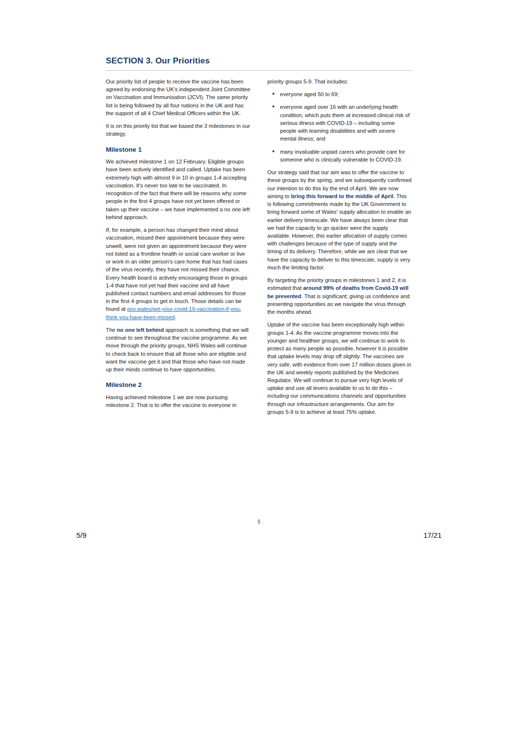SECTION 3. Our Priorities
Our priority list of people to receive the vaccine has been agreed by endorsing the UK's independent Joint Committee on Vaccination and Immunisation (JCVI). The same priority list is being followed by all four nations in the UK and has the support of all 4 Chief Medical Officers within the UK.
It is on this priority list that we based the 3 milestones in our strategy.
Milestone 1
We achieved milestone 1 on 12 February. Eligible groups have been actively identified and called. Uptake has been extremely high with almost 9 in 10 in groups 1-4 accepting vaccination. It's never too late to be vaccinated. In recognition of the fact that there will be reasons why some people in the first 4 groups have not yet been offered or taken up their vaccine – we have implemented a no one left behind approach.
If, for example, a person has changed their mind about vaccination, missed their appointment because they were unwell, were not given an appointment because they were not listed as a frontline health or social care worker or live or work in an older person's care home that has had cases of the virus recently, they have not missed their chance. Every health board is actively encouraging those in groups 1-4 that have not yet had their vaccine and all have published contact numbers and email addresses for those in the first 4 groups to get in touch. Those details can be found at gov.wales/get-your-covid-19-vaccination-if-you-think-you-have-been-missed.
The no one left behind approach is something that we will continue to see throughout the vaccine programme. As we move through the priority groups, NHS Wales will continue to check back to ensure that all those who are eligible and want the vaccine get it and that those who have not made up their minds continue to have opportunities.
Milestone 2
Having achieved milestone 1 we are now pursuing milestone 2. That is to offer the vaccine to everyone in priority groups 5-9. That includes:
everyone aged 50 to 69;
everyone aged over 16 with an underlying health condition, which puts them at increased clinical risk of serious illness with COVID-19 – including some people with learning disabilities and with severe mental illness; and
many invaluable unpaid carers who provide care for someone who is clinically vulnerable to COVID-19.
Our strategy said that our aim was to offer the vaccine to these groups by the spring, and we subsequently confirmed our intention to do this by the end of April. We are now aiming to bring this forward to the middle of April. This is following commitments made by the UK Government to bring forward some of Wales' supply allocation to enable an earlier delivery timescale. We have always been clear that we had the capacity to go quicker were the supply available. However, this earlier allocation of supply comes with challenges because of the type of supply and the timing of its delivery. Therefore, while we are clear that we have the capacity to deliver to this timescale, supply is very much the limiting factor.
By targeting the priority groups in milestones 1 and 2, it is estimated that around 99% of deaths from Covid-19 will be prevented. That is significant; giving us confidence and presenting opportunities as we navigate the virus through the months ahead.
Uptake of the vaccine has been exceptionally high within groups 1-4. As the vaccine programme moves into the younger and healthier groups, we will continue to work to protect as many people as possible, however it is possible that uptake levels may drop off slightly. The vaccines are very safe, with evidence from over 17 million doses given in the UK and weekly reports published by the Medicines Regulator. We will continue to pursue very high levels of uptake and use all levers available to us to do this – including our communications channels and opportunities through our infrastructure arrangements. Our aim for groups 5-9 is to achieve at least 75% uptake.
5
5/9
17/21